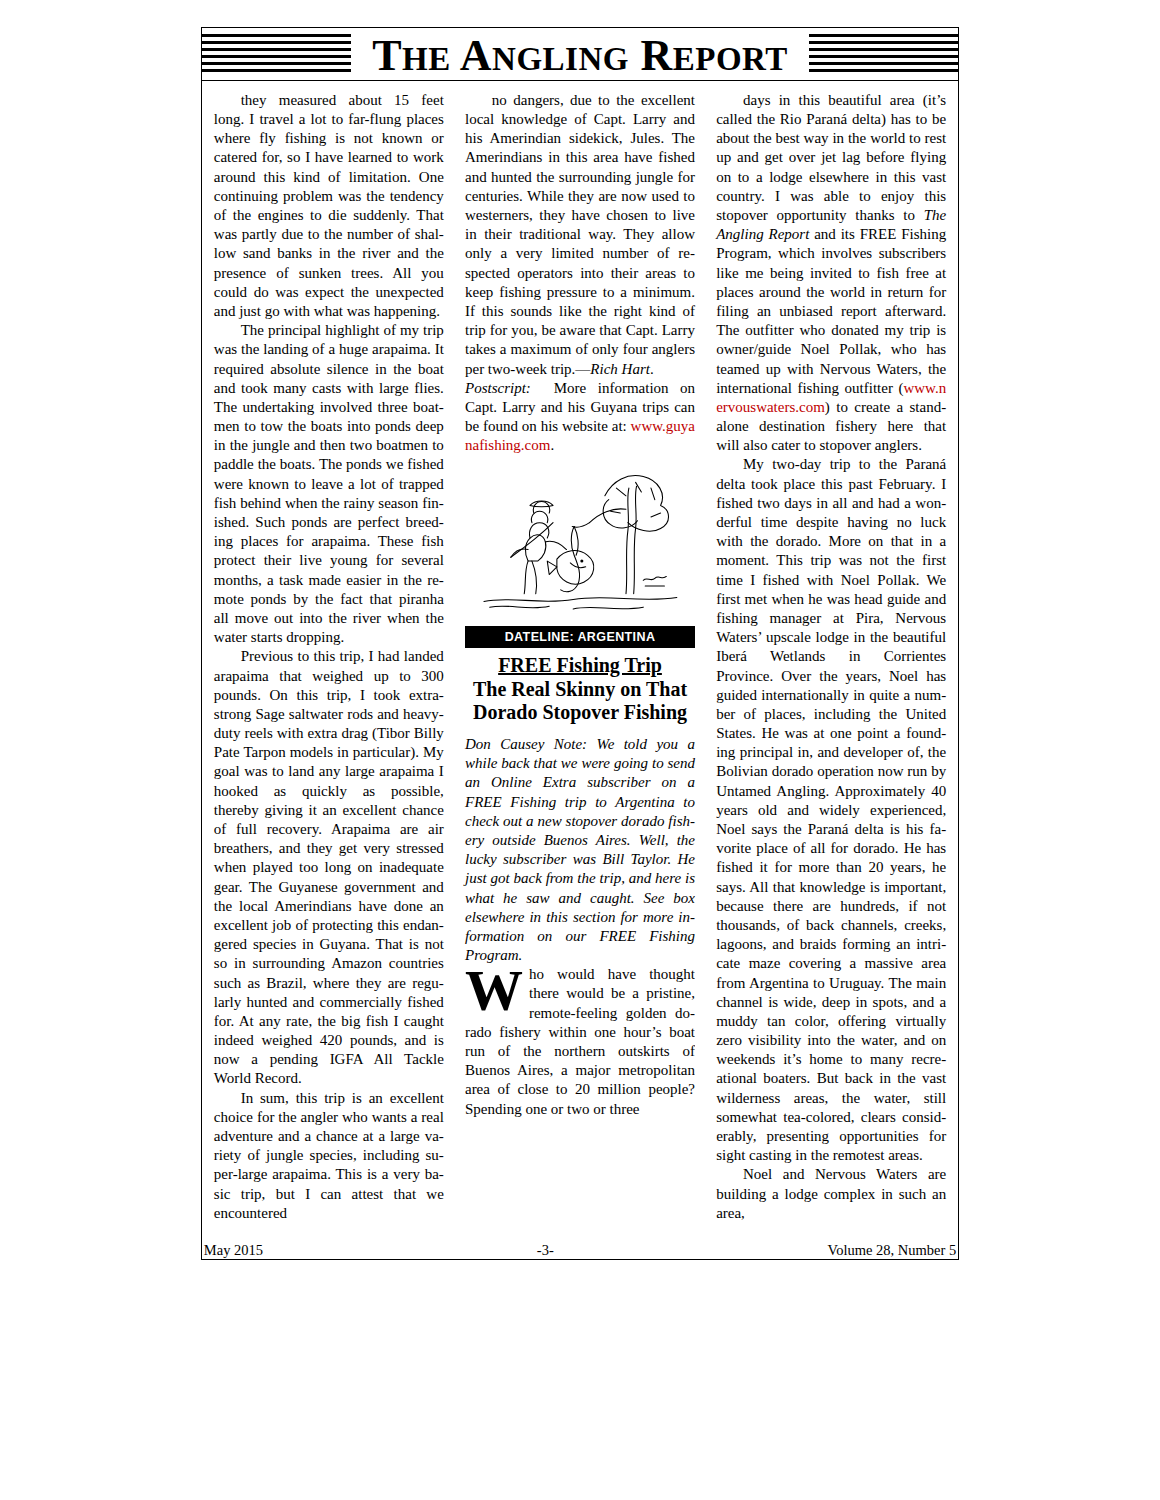THE ANGLING REPORT
they measured about 15 feet long. I travel a lot to far-flung places where fly fishing is not known or catered for, so I have learned to work around this kind of limitation. One continuing problem was the tendency of the engines to die suddenly. That was partly due to the number of shallow sand banks in the river and the presence of sunken trees. All you could do was expect the unexpected and just go with what was happening.
The principal highlight of my trip was the landing of a huge arapaima. It required absolute silence in the boat and took many casts with large flies. The undertaking involved three boatmen to tow the boats into ponds deep in the jungle and then two boatmen to paddle the boats. The ponds we fished were known to leave a lot of trapped fish behind when the rainy season finished. Such ponds are perfect breeding places for arapaima. These fish protect their live young for several months, a task made easier in the remote ponds by the fact that piranha all move out into the river when the water starts dropping.
Previous to this trip, I had landed arapaima that weighed up to 300 pounds. On this trip, I took extra-strong Sage saltwater rods and heavy-duty reels with extra drag (Tibor Billy Pate Tarpon models in particular). My goal was to land any large arapaima I hooked as quickly as possible, thereby giving it an excellent chance of full recovery. Arapaima are air breathers, and they get very stressed when played too long on inadequate gear. The Guyanese government and the local Amerindians have done an excellent job of protecting this endangered species in Guyana. That is not so in surrounding Amazon countries such as Brazil, where they are regularly hunted and commercially fished for. At any rate, the big fish I caught indeed weighed 420 pounds, and is now a pending IGFA All Tackle World Record.
In sum, this trip is an excellent choice for the angler who wants a real adventure and a chance at a large variety of jungle species, including super-large arapaima. This is a very basic trip, but I can attest that we encountered
no dangers, due to the excellent local knowledge of Capt. Larry and his Amerindian sidekick, Jules. The Amerindians in this area have fished and hunted the surrounding jungle for centuries. While they are now used to westerners, they have chosen to live in their traditional way. They allow only a very limited number of respected operators into their areas to keep fishing pressure to a minimum. If this sounds like the right kind of trip for you, be aware that Capt. Larry takes a maximum of only four anglers per two-week trip.—Rich Hart.
Postscript: More information on Capt. Larry and his Guyana trips can be found on his website at: www.guyanafishing.com.
DATELINE: ARGENTINA
FREE Fishing Trip
The Real Skinny on That
Dorado Stopover Fishing
Don Causey Note: We told you a while back that we were going to send an Online Extra subscriber on a FREE Fishing trip to Argentina to check out a new stopover dorado fishery outside Buenos Aires. Well, the lucky subscriber was Bill Taylor. He just got back from the trip, and here is what he saw and caught. See box elsewhere in this section for more information on our FREE Fishing Program.
Who would have thought there would be a pristine, remote-feeling golden dorado fishery within one hour’s boat run of the northern outskirts of Buenos Aires, a major metropolitan area of close to 20 million people? Spending one or two or three
days in this beautiful area (it’s called the Rio Paraná delta) has to be about the best way in the world to rest up and get over jet lag before flying on to a lodge elsewhere in this vast country. I was able to enjoy this stopover opportunity thanks to The Angling Report and its FREE Fishing Program, which involves subscribers like me being invited to fish free at places around the world in return for filing an unbiased report afterward. The outfitter who donated my trip is owner/guide Noel Pollak, who has teamed up with Nervous Waters, the international fishing outfitter (www.nervouswaters.com) to create a stand-alone destination fishery here that will also cater to stopover anglers.
My two-day trip to the Paraná delta took place this past February. I fished two days in all and had a wonderful time despite having no luck with the dorado. More on that in a moment. This trip was not the first time I fished with Noel Pollak. We first met when he was head guide and fishing manager at Pira, Nervous Waters’ upscale lodge in the beautiful Iberá Wetlands in Corrientes Province. Over the years, Noel has guided internationally in quite a number of places, including the United States. He was at one point a founding principal in, and developer of, the Bolivian dorado operation now run by Untamed Angling. Approximately 40 years old and widely experienced, Noel says the Paraná delta is his favorite place of all for dorado. He has fished it for more than 20 years, he says. All that knowledge is important, because there are hundreds, if not thousands, of back channels, creeks, lagoons, and braids forming an intricate maze covering a massive area from Argentina to Uruguay. The main channel is wide, deep in spots, and a muddy tan color, offering virtually zero visibility into the water, and on weekends it’s home to many recreational boaters. But back in the vast wilderness areas, the water, still somewhat tea-colored, clears considerably, presenting opportunities for sight casting in the remotest areas.
Noel and Nervous Waters are building a lodge complex in such an area,
May 2015
-3-
Volume 28, Number 5